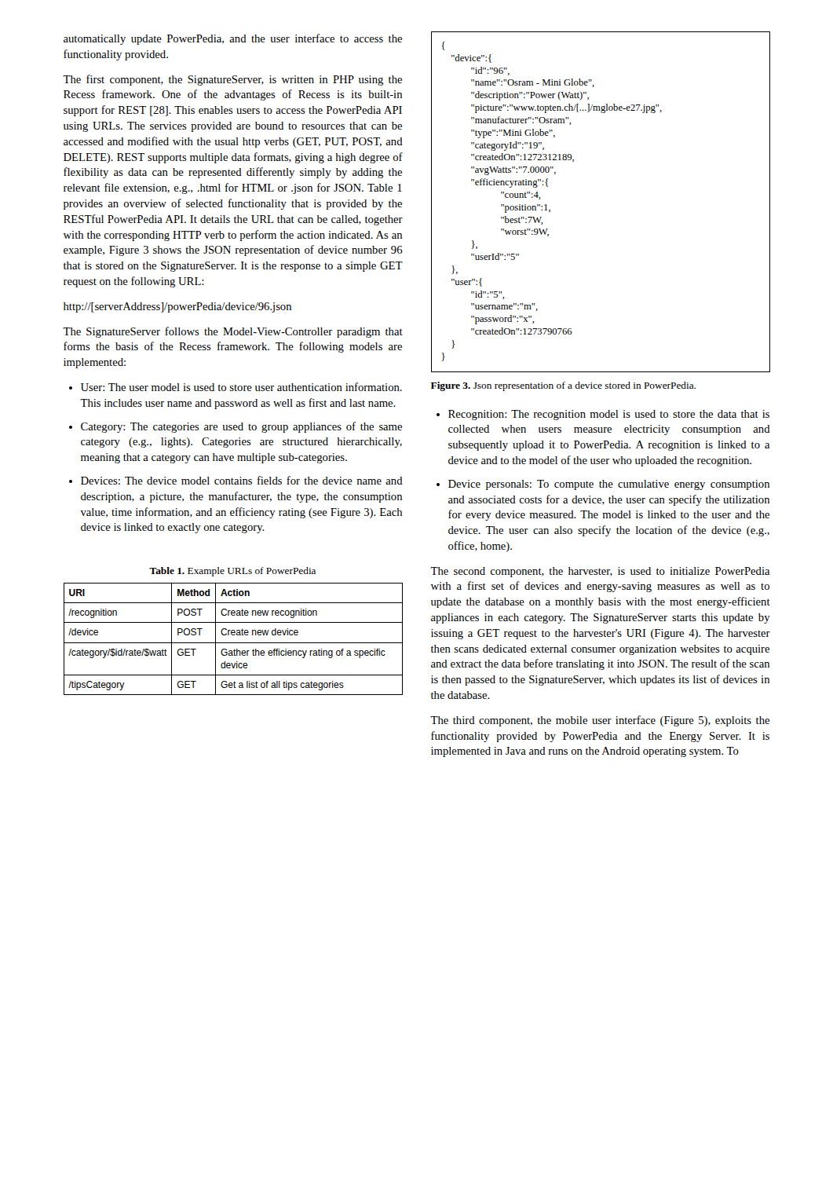automatically update PowerPedia, and the user interface to access the functionality provided.
The first component, the SignatureServer, is written in PHP using the Recess framework. One of the advantages of Recess is its built-in support for REST [28]. This enables users to access the PowerPedia API using URLs. The services provided are bound to resources that can be accessed and modified with the usual http verbs (GET, PUT, POST, and DELETE). REST supports multiple data formats, giving a high degree of flexibility as data can be represented differently simply by adding the relevant file extension, e.g., .html for HTML or .json for JSON. Table 1 provides an overview of selected functionality that is provided by the RESTful PowerPedia API. It details the URL that can be called, together with the corresponding HTTP verb to perform the action indicated. As an example, Figure 3 shows the JSON representation of device number 96 that is stored on the SignatureServer. It is the response to a simple GET request on the following URL:
http://[serverAddress]/powerPedia/device/96.json
The SignatureServer follows the Model-View-Controller paradigm that forms the basis of the Recess framework. The following models are implemented:
User: The user model is used to store user authentication information. This includes user name and password as well as first and last name.
Category: The categories are used to group appliances of the same category (e.g., lights). Categories are structured hierarchically, meaning that a category can have multiple sub-categories.
Devices: The device model contains fields for the device name and description, a picture, the manufacturer, the type, the consumption value, time information, and an efficiency rating (see Figure 3). Each device is linked to exactly one category.
Table 1. Example URLs of PowerPedia
| URI | Method | Action |
| --- | --- | --- |
| /recognition | POST | Create new recognition |
| /device | POST | Create new device |
| /category/$id/rate/$watt | GET | Gather the efficiency rating of a specific device |
| /tipsCategory | GET | Get a list of all tips categories |
{ "device":{ "id":"96", "name":"Osram - Mini Globe", "description":"Power (Watt)", "picture":"www.topten.ch/[...]/mglobe-e27.jpg", "manufacturer":"Osram", "type":"Mini Globe", "categoryId":"19", "createdOn":1272312189, "avgWatts":"7.0000", "efficiencyrating":{ "count":4, "position":1, "best":7W, "worst":9W, }, "userId":"5" }, "user":{ "id":"5", "username":"m", "password":"x", "createdOn":1273790766 } }
Figure 3. Json representation of a device stored in PowerPedia.
Recognition: The recognition model is used to store the data that is collected when users measure electricity consumption and subsequently upload it to PowerPedia. A recognition is linked to a device and to the model of the user who uploaded the recognition.
Device personals: To compute the cumulative energy consumption and associated costs for a device, the user can specify the utilization for every device measured. The model is linked to the user and the device. The user can also specify the location of the device (e.g., office, home).
The second component, the harvester, is used to initialize PowerPedia with a first set of devices and energy-saving measures as well as to update the database on a monthly basis with the most energy-efficient appliances in each category. The SignatureServer starts this update by issuing a GET request to the harvester's URI (Figure 4). The harvester then scans dedicated external consumer organization websites to acquire and extract the data before translating it into JSON. The result of the scan is then passed to the SignatureServer, which updates its list of devices in the database.
The third component, the mobile user interface (Figure 5), exploits the functionality provided by PowerPedia and the Energy Server. It is implemented in Java and runs on the Android operating system. To